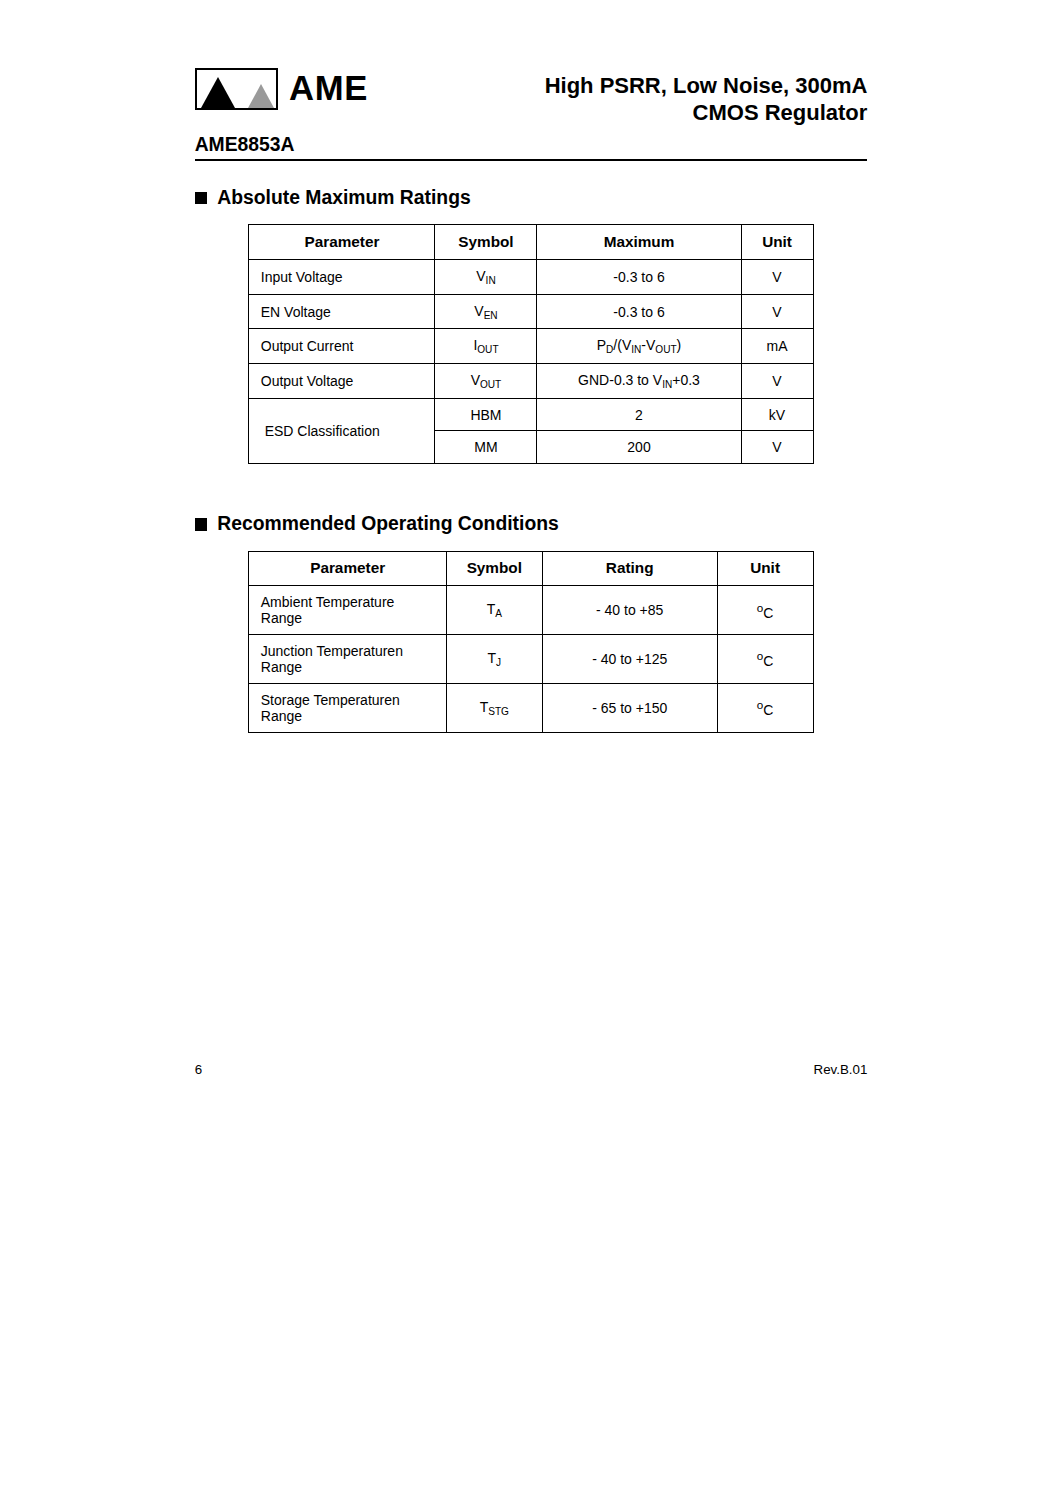AME
High PSRR, Low Noise, 300mA
CMOS Regulator
AME8853A
Absolute Maximum Ratings
| Parameter | Symbol | Maximum | Unit |
| --- | --- | --- | --- |
| Input Voltage | V IN | -0.3 to 6 | V |
| EN Voltage | V EN | -0.3 to 6 | V |
| Output Current | I OUT | P D /(V IN -V OUT ) | mA |
| Output Voltage | V OUT | GND-0.3 to V IN +0.3 | V |
| ESD Classification | HBM | 2 | kV |
| MM | 200 | V |
Recommended Operating Conditions
| Parameter | Symbol | Rating | Unit |
| --- | --- | --- | --- |
| Ambient Temperature Range | T A | - 40 to +85 | o C |
| Junction Temperaturen Range | T J | - 40 to +125 | o C |
| Storage Temperaturen Range | T STG | - 65 to +150 | o C |
6
Rev.B.01